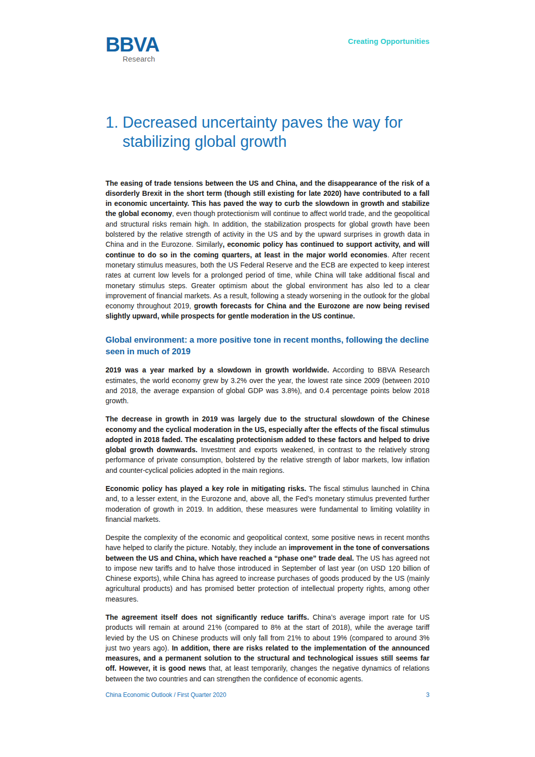BBVA
Research
Creating Opportunities
1. Decreased uncertainty paves the way forstabilizing global growth
The easing of trade tensions between the US and China, and the disappearance of the risk of a disorderly Brexit in the short term (though still existing for late 2020) have contributed to a fall in economic uncertainty. This has paved the way to curb the slowdown in growth and stabilize the global economy, even though protectionism will continue to affect world trade, and the geopolitical and structural risks remain high. In addition, the stabilization prospects for global growth have been bolstered by the relative strength of activity in the US and by the upward surprises in growth data in China and in the Eurozone. Similarly, economic policy has continued to support activity, and will continue to do so in the coming quarters, at least in the major world economies. After recent monetary stimulus measures, both the US Federal Reserve and the ECB are expected to keep interest rates at current low levels for a prolonged period of time, while China will take additional fiscal and monetary stimulus steps. Greater optimism about the global environment has also led to a clear improvement of financial markets. As a result, following a steady worsening in the outlook for the global economy throughout 2019, growth forecasts for China and the Eurozone are now being revised slightly upward, while prospects for gentle moderation in the US continue.
Global environment: a more positive tone in recent months, following the decline seen in much of 2019
2019 was a year marked by a slowdown in growth worldwide. According to BBVA Research estimates, the world economy grew by 3.2% over the year, the lowest rate since 2009 (between 2010 and 2018, the average expansion of global GDP was 3.8%), and 0.4 percentage points below 2018 growth.
The decrease in growth in 2019 was largely due to the structural slowdown of the Chinese economy and the cyclical moderation in the US, especially after the effects of the fiscal stimulus adopted in 2018 faded. The escalating protectionism added to these factors and helped to drive global growth downwards. Investment and exports weakened, in contrast to the relatively strong performance of private consumption, bolstered by the relative strength of labor markets, low inflation and counter-cyclical policies adopted in the main regions.
Economic policy has played a key role in mitigating risks. The fiscal stimulus launched in China and, to a lesser extent, in the Eurozone and, above all, the Fed’s monetary stimulus prevented further moderation of growth in 2019. In addition, these measures were fundamental to limiting volatility in financial markets.
Despite the complexity of the economic and geopolitical context, some positive news in recent months have helped to clarify the picture. Notably, they include an improvement in the tone of conversations between the US and China, which have reached a “phase one” trade deal. The US has agreed not to impose new tariffs and to halve those introduced in September of last year (on USD 120 billion of Chinese exports), while China has agreed to increase purchases of goods produced by the US (mainly agricultural products) and has promised better protection of intellectual property rights, among other measures.
The agreement itself does not significantly reduce tariffs. China’s average import rate for US products will remain at around 21% (compared to 8% at the start of 2018), while the average tariff levied by the US on Chinese products will only fall from 21% to about 19% (compared to around 3% just two years ago). In addition, there are risks related to the implementation of the announced measures, and a permanent solution to the structural and technological issues still seems far off. However, it is good news that, at least temporarily, changes the negative dynamics of relations between the two countries and can strengthen the confidence of economic agents.
China Economic Outlook / First Quarter 2020
3